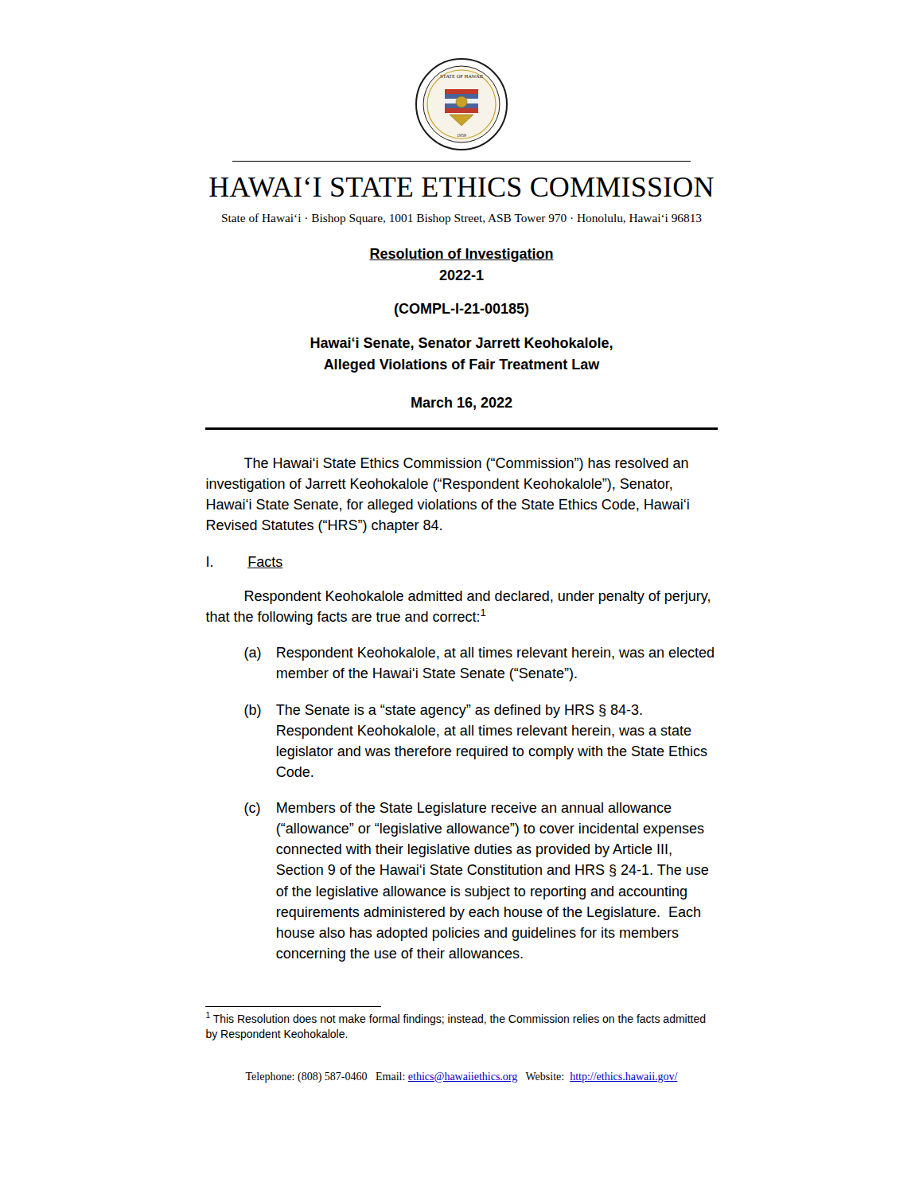STATE OF HAWAII 1959
HAWAIʻI STATE ETHICS COMMISSION
State of Hawaiʻi · Bishop Square, 1001 Bishop Street, ASB Tower 970 · Honolulu, Hawaiʻi 96813
Resolution of Investigation
2022-1
(COMPL-I-21-00185)
Hawaiʻi Senate, Senator Jarrett Keohokalole,
Alleged Violations of Fair Treatment Law
March 16, 2022
The Hawaiʻi State Ethics Commission (“Commission”) has resolved an investigation of Jarrett Keohokalole (“Respondent Keohokalole”), Senator, Hawaiʻi State Senate, for alleged violations of the State Ethics Code, Hawaiʻi Revised Statutes (“HRS”) chapter 84.
I. Facts
Respondent Keohokalole admitted and declared, under penalty of perjury, that the following facts are true and correct:1
(a) Respondent Keohokalole, at all times relevant herein, was an elected member of the Hawaiʻi State Senate (“Senate”).
(b) The Senate is a “state agency” as defined by HRS § 84-3. Respondent Keohokalole, at all times relevant herein, was a state legislator and was therefore required to comply with the State Ethics Code.
(c) Members of the State Legislature receive an annual allowance (“allowance” or “legislative allowance”) to cover incidental expenses connected with their legislative duties as provided by Article III, Section 9 of the Hawaiʻi State Constitution and HRS § 24-1. The use of the legislative allowance is subject to reporting and accounting requirements administered by each house of the Legislature. Each house also has adopted policies and guidelines for its members concerning the use of their allowances.
1 This Resolution does not make formal findings; instead, the Commission relies on the facts admitted by Respondent Keohokalole.
Telephone: (808) 587-0460 Email: ethics@hawaiiethics.org Website: http://ethics.hawaii.gov/